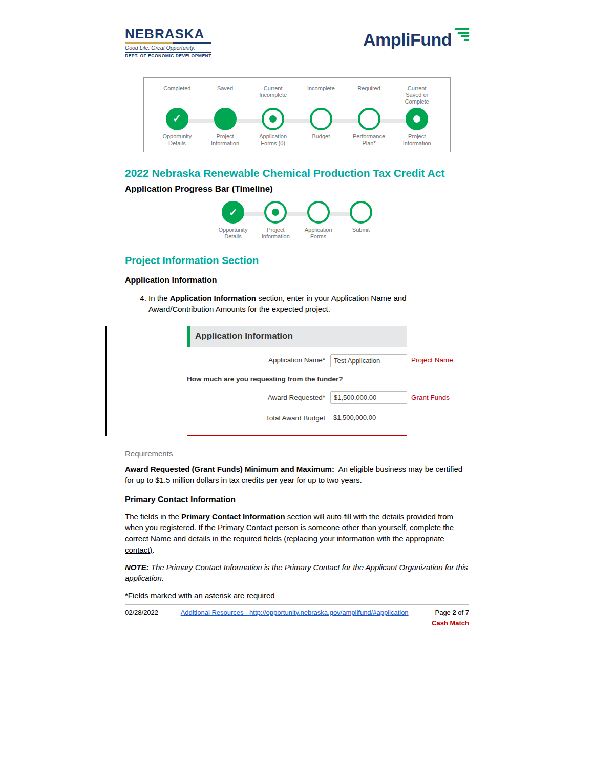NEBRASKA
Good Life. Great Opportunity.
DEPT. OF ECONOMIC DEVELOPMENT
AmpliFund
Completed
Saved
Current
Incomplete
Incomplete
Required
Current
Saved or
Complete
✓
Opportunity
Details
Project
Information
Application
Forms (0)
Budget
Performance
Plan*
Project
Information
2022 Nebraska Renewable Chemical Production Tax Credit Act
Application Progress Bar (Timeline)
✓
Opportunity
Details
Project
Information
Application
Forms
Submit
Project Information Section
Application Information
In the Application Information section, enter in your Application Name and Award/Contribution Amounts for the expected project.
Application Information
Application Name*
Project Name
How much are you requesting from the funder?
Award Requested*
Grant Funds
Total Award Budget
$1,500,000.00
Requirements
Award Requested (Grant Funds) Minimum and Maximum: An eligible business may be certified for up to $1.5 million dollars in tax credits per year for up to two years.
Primary Contact Information
The fields in the Primary Contact Information section will auto-fill with the details provided from when you registered. If the Primary Contact person is someone other than yourself, complete the correct Name and details in the required fields (replacing your information with the appropriate contact).
NOTE: The Primary Contact Information is the Primary Contact for the Applicant Organization for this application.
*Fields marked with an asterisk are required
02/28/2022 Additional Resources - http://opportunity.nebraska.gov/amplifund/#application
Page 2 of 7
Cash Match